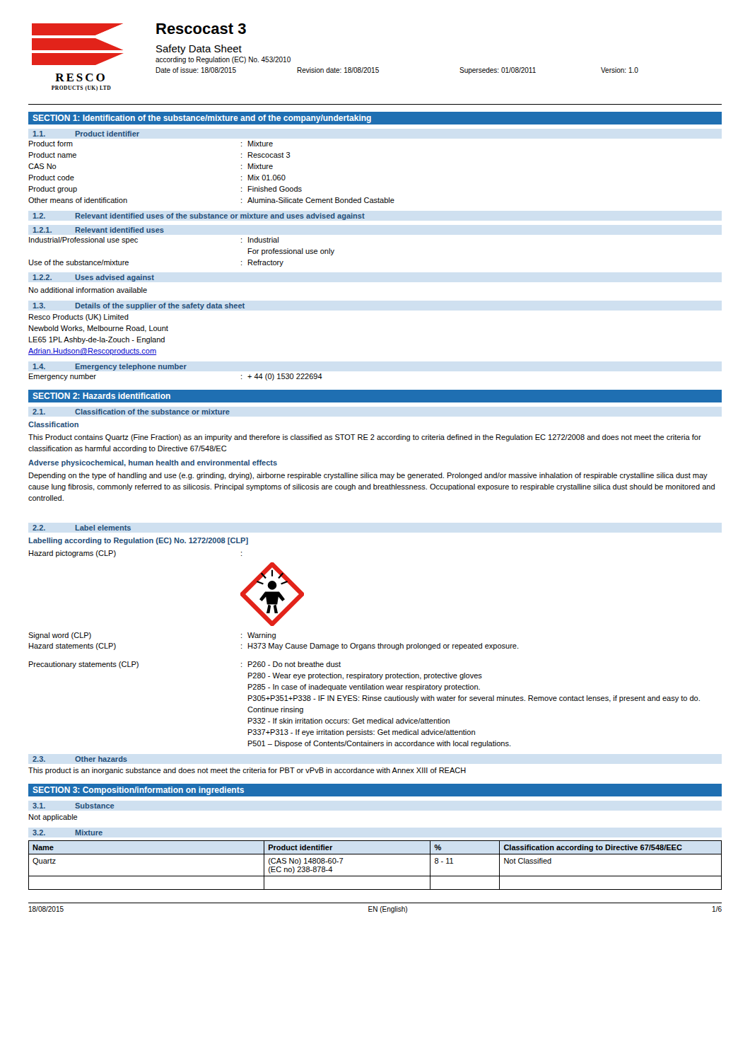RESCO
PRODUCTS (UK) LTD
Rescocast 3
Safety Data Sheet
according to Regulation (EC) No. 453/2010
Date of issue: 18/08/2015 Revision date: 18/08/2015 Supersedes: 01/08/2011 Version: 1.0
SECTION 1: Identification of the substance/mixture and of the company/undertaking
1.1. Product identifier
Product form: Mixture
Product name: Rescocast 3
CAS No: Mixture
Product code: Mix 01.060
Product group: Finished Goods
Other means of identification: Alumina-Silicate Cement Bonded Castable
1.2. Relevant identified uses of the substance or mixture and uses advised against
1.2.1. Relevant identified uses
Industrial/Professional use spec: Industrial
For professional use only
Use of the substance/mixture: Refractory
1.2.2. Uses advised against
No additional information available
1.3. Details of the supplier of the safety data sheet
Resco Products (UK) Limited
Newbold Works, Melbourne Road, Lount
LE65 1PL Ashby-de-la-Zouch - England
Adrian.Hudson@Rescoproducts.com
1.4. Emergency telephone number
Emergency number:+ 44 (0) 1530 222694
SECTION 2: Hazards identification
2.1. Classification of the substance or mixture
Classification
This Product contains Quartz (Fine Fraction) as an impurity and therefore is classified as STOT RE 2 according to criteria defined in the Regulation EC 1272/2008 and does not meet the criteria for classification as harmful according to Directive 67/548/EC
Adverse physicochemical, human health and environmental effects
Depending on the type of handling and use (e.g. grinding, drying), airborne respirable crystalline silica may be generated. Prolonged and/or massive inhalation of respirable crystalline silica dust may cause lung fibrosis, commonly referred to as silicosis. Principal symptoms of silicosis are cough and breathlessness. Occupational exposure to respirable crystalline silica dust should be monitored and controlled.
2.2. Label elements
Labelling according to Regulation (EC) No. 1272/2008 [CLP]
Hazard pictograms (CLP):
Signal word (CLP): Warning
Hazard statements (CLP): H373 May Cause Damage to Organs through prolonged or repeated exposure.
Precautionary statements (CLP): P260 - Do not breathe dust
P280 - Wear eye protection, respiratory protection, protective gloves
P285 - In case of inadequate ventilation wear respiratory protection.
P305+P351+P338 - IF IN EYES: Rinse cautiously with water for several minutes. Remove contact lenses, if present and easy to do. Continue rinsing
P332 - If skin irritation occurs: Get medical advice/attention
P337+P313 - If eye irritation persists: Get medical advice/attention
P501 – Dispose of Contents/Containers in accordance with local regulations.
2.3. Other hazards
This product is an inorganic substance and does not meet the criteria for PBT or vPvB in accordance with Annex XIII of REACH
SECTION 3: Composition/information on ingredients
3.1. Substance
Not applicable
3.2. Mixture
| Name | Product identifier | % | Classification according to Directive 67/548/EEC |
| --- | --- | --- | --- |
| Quartz | (CAS No) 14808-60-7 (EC no) 238-878-4 | 8 - 11 | Not Classified |
18/08/2015 EN (English) 1/6